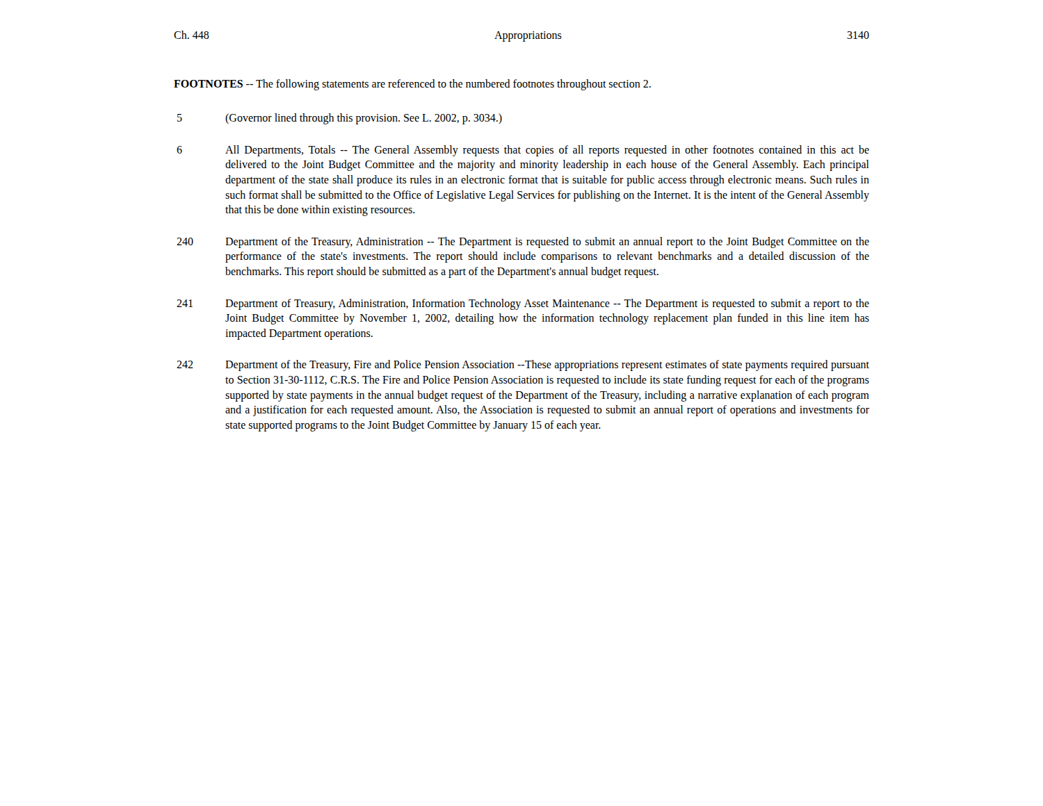Ch. 448
Appropriations
3140
FOOTNOTES -- The following statements are referenced to the numbered footnotes throughout section 2.
5
(Governor lined through this provision. See L. 2002, p. 3034.)
6
All Departments, Totals -- The General Assembly requests that copies of all reports requested in other footnotes contained in this act be delivered to the Joint Budget Committee and the majority and minority leadership in each house of the General Assembly. Each principal department of the state shall produce its rules in an electronic format that is suitable for public access through electronic means. Such rules in such format shall be submitted to the Office of Legislative Legal Services for publishing on the Internet. It is the intent of the General Assembly that this be done within existing resources.
240
Department of the Treasury, Administration -- The Department is requested to submit an annual report to the Joint Budget Committee on the performance of the state's investments. The report should include comparisons to relevant benchmarks and a detailed discussion of the benchmarks. This report should be submitted as a part of the Department's annual budget request.
241
Department of Treasury, Administration, Information Technology Asset Maintenance -- The Department is requested to submit a report to the Joint Budget Committee by November 1, 2002, detailing how the information technology replacement plan funded in this line item has impacted Department operations.
242
Department of the Treasury, Fire and Police Pension Association --These appropriations represent estimates of state payments required pursuant to Section 31-30-1112, C.R.S. The Fire and Police Pension Association is requested to include its state funding request for each of the programs supported by state payments in the annual budget request of the Department of the Treasury, including a narrative explanation of each program and a justification for each requested amount. Also, the Association is requested to submit an annual report of operations and investments for state supported programs to the Joint Budget Committee by January 15 of each year.